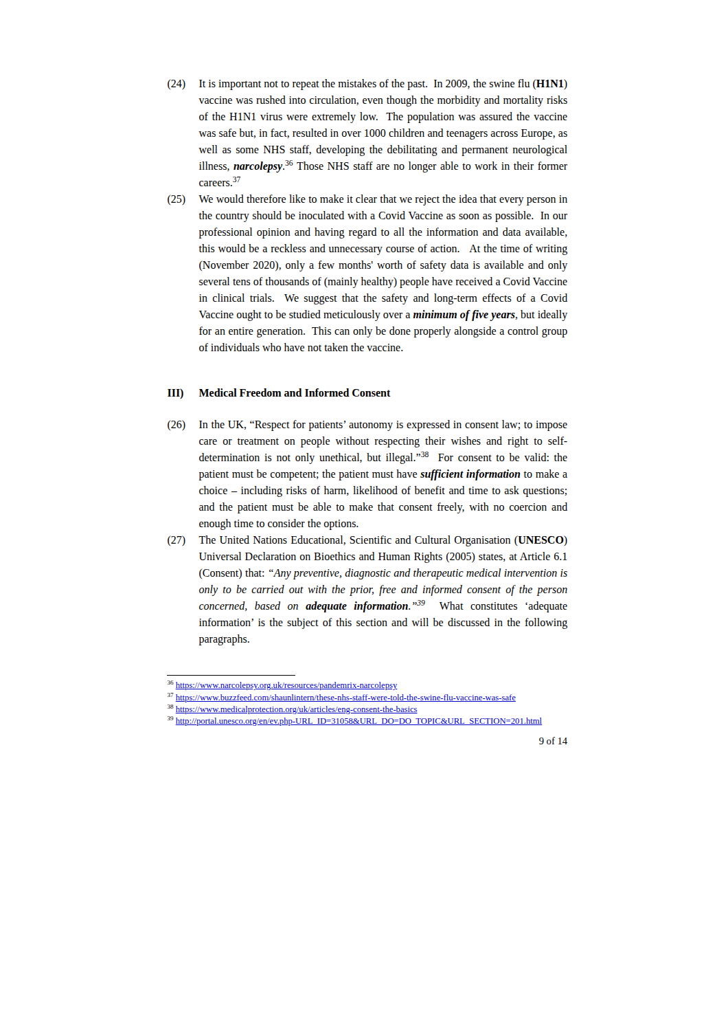(24)
It is important not to repeat the mistakes of the past. In 2009, the swine flu (H1N1) vaccine was rushed into circulation, even though the morbidity and mortality risks of the H1N1 virus were extremely low. The population was assured the vaccine was safe but, in fact, resulted in over 1000 children and teenagers across Europe, as well as some NHS staff, developing the debilitating and permanent neurological illness, narcolepsy.36 Those NHS staff are no longer able to work in their former careers.37
(25)
We would therefore like to make it clear that we reject the idea that every person in the country should be inoculated with a Covid Vaccine as soon as possible. In our professional opinion and having regard to all the information and data available, this would be a reckless and unnecessary course of action. At the time of writing (November 2020), only a few months' worth of safety data is available and only several tens of thousands of (mainly healthy) people have received a Covid Vaccine in clinical trials. We suggest that the safety and long-term effects of a Covid Vaccine ought to be studied meticulously over a minimum of five years, but ideally for an entire generation. This can only be done properly alongside a control group of individuals who have not taken the vaccine.
III)
Medical Freedom and Informed Consent
(26)
In the UK, “Respect for patients’ autonomy is expressed in consent law; to impose care or treatment on people without respecting their wishes and right to self-determination is not only unethical, but illegal.”38 For consent to be valid: the patient must be competent; the patient must have sufficient information to make a choice – including risks of harm, likelihood of benefit and time to ask questions; and the patient must be able to make that consent freely, with no coercion and enough time to consider the options.
(27)
The United Nations Educational, Scientific and Cultural Organisation (UNESCO) Universal Declaration on Bioethics and Human Rights (2005) states, at Article 6.1 (Consent) that: “Any preventive, diagnostic and therapeutic medical intervention is only to be carried out with the prior, free and informed consent of the person concerned, based on adequate information.”39 What constitutes ‘adequate information’ is the subject of this section and will be discussed in the following paragraphs.
36 https://www.narcolepsy.org.uk/resources/pandemrix-narcolepsy
37 https://www.buzzfeed.com/shaunlintern/these-nhs-staff-were-told-the-swine-flu-vaccine-was-safe
38 https://www.medicalprotection.org/uk/articles/eng-consent-the-basics
39 http://portal.unesco.org/en/ev.php-URL_ID=31058&URL_DO=DO_TOPIC&URL_SECTION=201.html
9 of 14